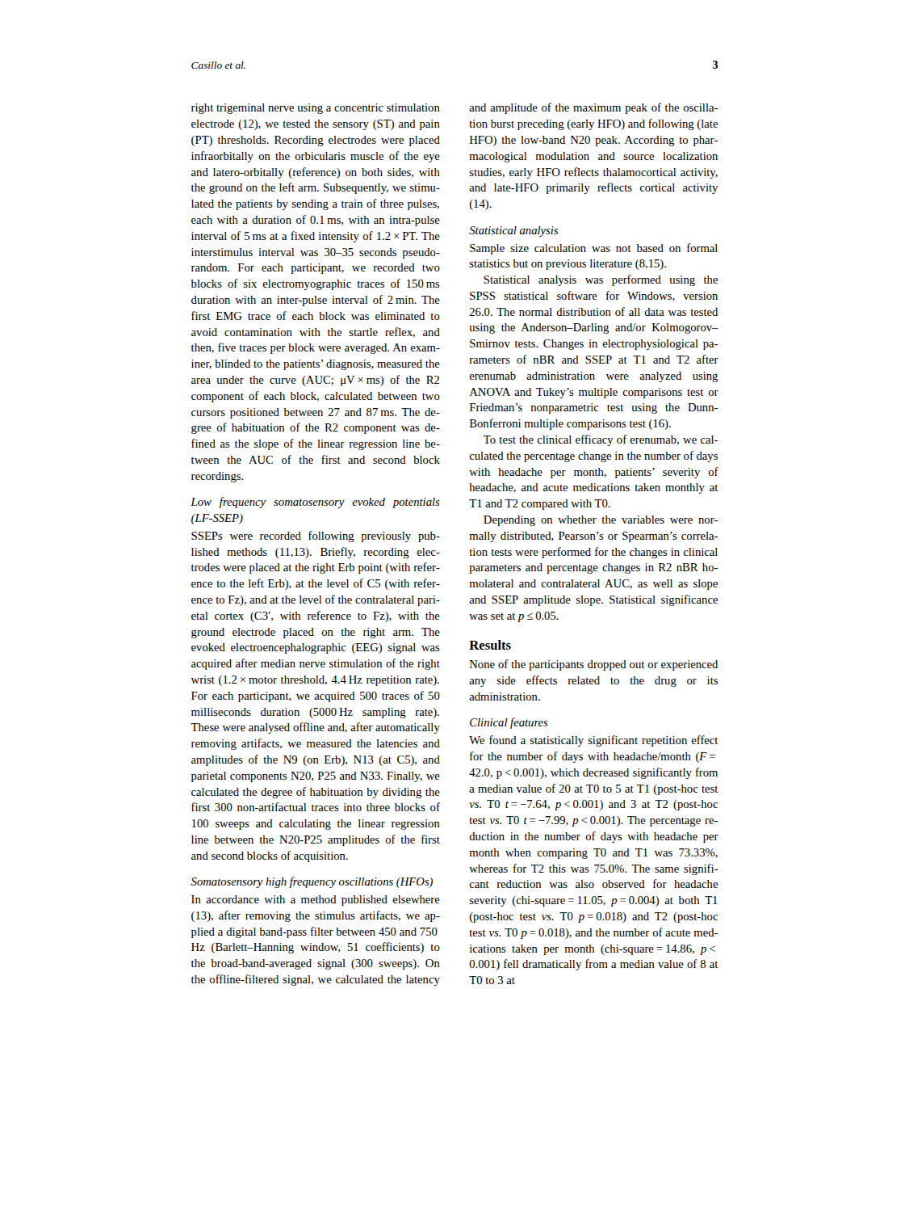Casillo et al. 3
right trigeminal nerve using a concentric stimulation electrode (12), we tested the sensory (ST) and pain (PT) thresholds. Recording electrodes were placed infraorbitally on the orbicularis muscle of the eye and latero-orbitally (reference) on both sides, with the ground on the left arm. Subsequently, we stimulated the patients by sending a train of three pulses, each with a duration of 0.1 ms, with an intra-pulse interval of 5 ms at a fixed intensity of 1.2 × PT. The interstimulus interval was 30–35 seconds pseudorandom. For each participant, we recorded two blocks of six electromyographic traces of 150 ms duration with an inter-pulse interval of 2 min. The first EMG trace of each block was eliminated to avoid contamination with the startle reflex, and then, five traces per block were averaged. An examiner, blinded to the patients’ diagnosis, measured the area under the curve (AUC; μV × ms) of the R2 component of each block, calculated between two cursors positioned between 27 and 87 ms. The degree of habituation of the R2 component was defined as the slope of the linear regression line between the AUC of the first and second block recordings.
Low frequency somatosensory evoked potentials (LF-SSEP)
SSEPs were recorded following previously published methods (11,13). Briefly, recording electrodes were placed at the right Erb point (with reference to the left Erb), at the level of C5 (with reference to Fz), and at the level of the contralateral parietal cortex (C3′, with reference to Fz), with the ground electrode placed on the right arm. The evoked electroencephalographic (EEG) signal was acquired after median nerve stimulation of the right wrist (1.2 × motor threshold, 4.4 Hz repetition rate). For each participant, we acquired 500 traces of 50 milliseconds duration (5000 Hz sampling rate). These were analysed offline and, after automatically removing artifacts, we measured the latencies and amplitudes of the N9 (on Erb), N13 (at C5), and parietal components N20, P25 and N33. Finally, we calculated the degree of habituation by dividing the first 300 non-artifactual traces into three blocks of 100 sweeps and calculating the linear regression line between the N20-P25 amplitudes of the first and second blocks of acquisition.
Somatosensory high frequency oscillations (HFOs)
In accordance with a method published elsewhere (13), after removing the stimulus artifacts, we applied a digital band-pass filter between 450 and 750 Hz (Barlett–Hanning window, 51 coefficients) to the broad-band-averaged signal (300 sweeps). On the offline-filtered signal, we calculated the latency and amplitude of the maximum peak of the oscillation burst preceding (early HFO) and following (late HFO) the low-band N20 peak. According to pharmacological modulation and source localization studies, early HFO reflects thalamocortical activity, and late-HFO primarily reflects cortical activity (14).
Statistical analysis
Sample size calculation was not based on formal statistics but on previous literature (8,15).
Statistical analysis was performed using the SPSS statistical software for Windows, version 26.0. The normal distribution of all data was tested using the Anderson–Darling and/or Kolmogorov–Smirnov tests. Changes in electrophysiological parameters of nBR and SSEP at T1 and T2 after erenumab administration were analyzed using ANOVA and Tukey’s multiple comparisons test or Friedman’s nonparametric test using the Dunn-Bonferroni multiple comparisons test (16).
To test the clinical efficacy of erenumab, we calculated the percentage change in the number of days with headache per month, patients’ severity of headache, and acute medications taken monthly at T1 and T2 compared with T0.
Depending on whether the variables were normally distributed, Pearson’s or Spearman’s correlation tests were performed for the changes in clinical parameters and percentage changes in R2 nBR homolateral and contralateral AUC, as well as slope and SSEP amplitude slope. Statistical significance was set at p ≤ 0.05.
Results
None of the participants dropped out or experienced any side effects related to the drug or its administration.
Clinical features
We found a statistically significant repetition effect for the number of days with headache/month (F = 42.0, p < 0.001), which decreased significantly from a median value of 20 at T0 to 5 at T1 (post-hoc test vs. T0 t = −7.64, p < 0.001) and 3 at T2 (post-hoc test vs. T0 t = −7.99, p < 0.001). The percentage reduction in the number of days with headache per month when comparing T0 and T1 was 73.33%, whereas for T2 this was 75.0%. The same significant reduction was also observed for headache severity (chi-square = 11.05, p = 0.004) at both T1 (post-hoc test vs. T0 p = 0.018) and T2 (post-hoc test vs. T0 p = 0.018), and the number of acute medications taken per month (chi-square = 14.86, p < 0.001) fell dramatically from a median value of 8 at T0 to 3 at